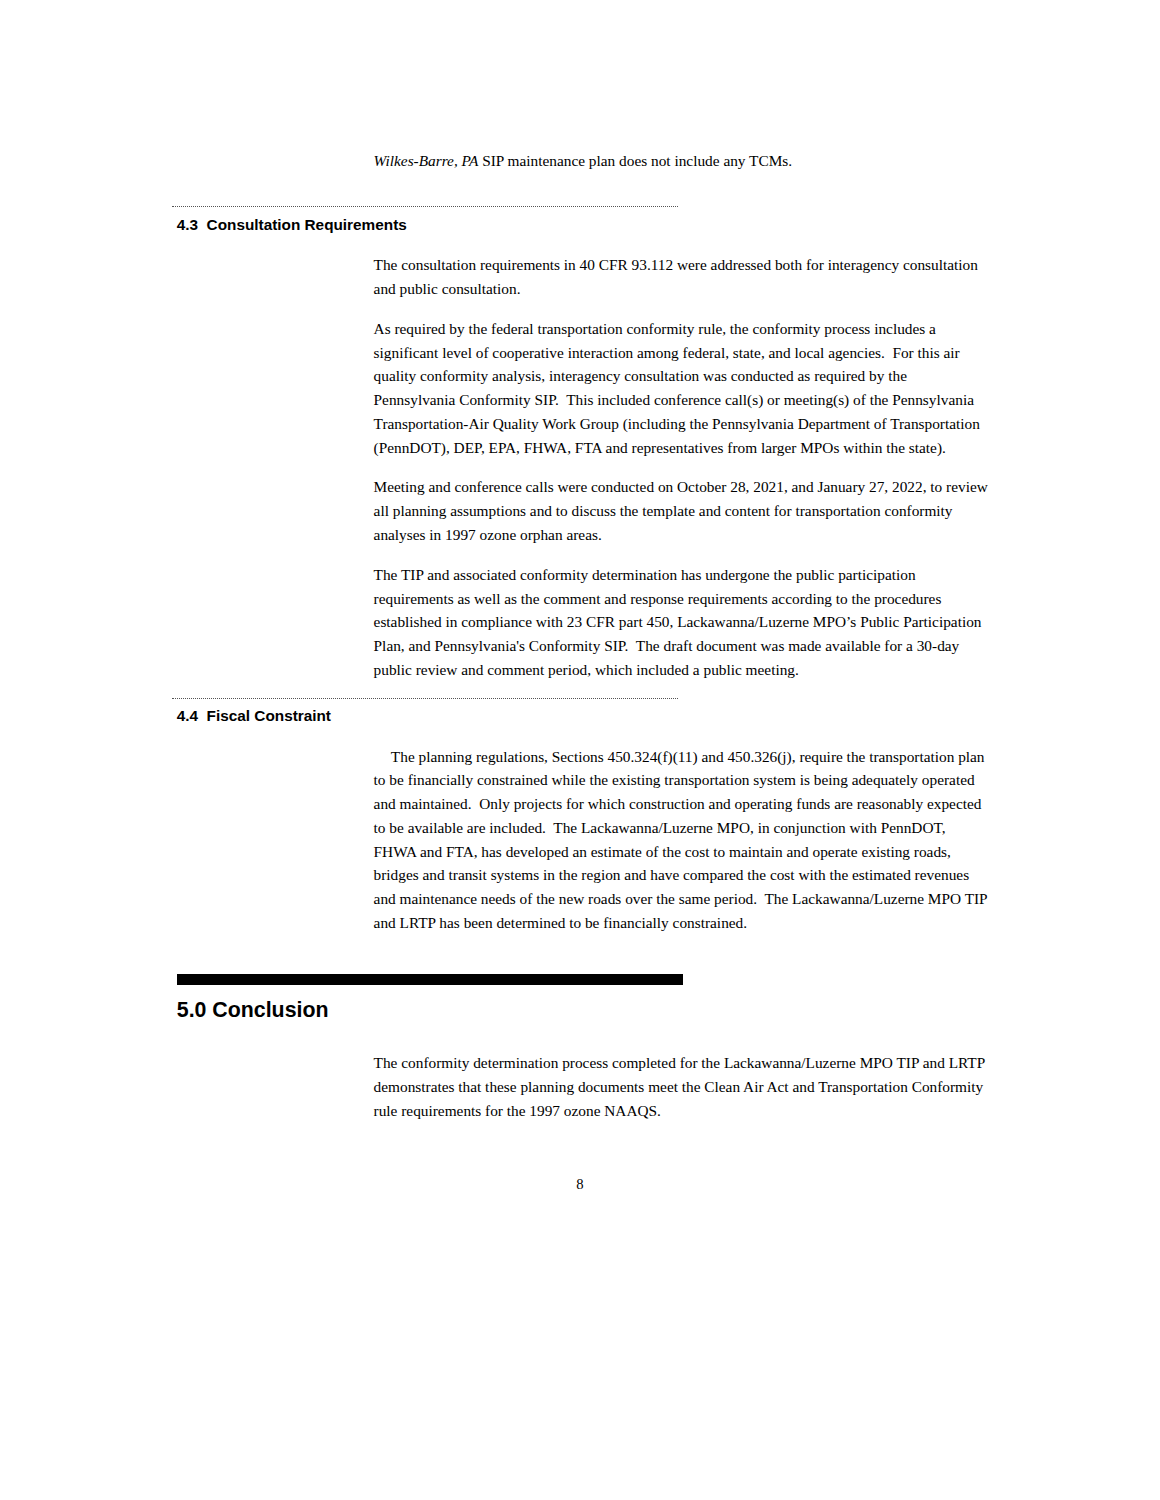Wilkes-Barre, PA SIP maintenance plan does not include any TCMs.
4.3 Consultation Requirements
The consultation requirements in 40 CFR 93.112 were addressed both for interagency consultation and public consultation.
As required by the federal transportation conformity rule, the conformity process includes a significant level of cooperative interaction among federal, state, and local agencies. For this air quality conformity analysis, interagency consultation was conducted as required by the Pennsylvania Conformity SIP. This included conference call(s) or meeting(s) of the Pennsylvania Transportation-Air Quality Work Group (including the Pennsylvania Department of Transportation (PennDOT), DEP, EPA, FHWA, FTA and representatives from larger MPOs within the state).
Meeting and conference calls were conducted on October 28, 2021, and January 27, 2022, to review all planning assumptions and to discuss the template and content for transportation conformity analyses in 1997 ozone orphan areas.
The TIP and associated conformity determination has undergone the public participation requirements as well as the comment and response requirements according to the procedures established in compliance with 23 CFR part 450, Lackawanna/Luzerne MPO’s Public Participation Plan, and Pennsylvania's Conformity SIP. The draft document was made available for a 30-day public review and comment period, which included a public meeting.
4.4 Fiscal Constraint
The planning regulations, Sections 450.324(f)(11) and 450.326(j), require the transportation plan to be financially constrained while the existing transportation system is being adequately operated and maintained. Only projects for which construction and operating funds are reasonably expected to be available are included. The Lackawanna/Luzerne MPO, in conjunction with PennDOT, FHWA and FTA, has developed an estimate of the cost to maintain and operate existing roads, bridges and transit systems in the region and have compared the cost with the estimated revenues and maintenance needs of the new roads over the same period. The Lackawanna/Luzerne MPO TIP and LRTP has been determined to be financially constrained.
5.0 Conclusion
The conformity determination process completed for the Lackawanna/Luzerne MPO TIP and LRTP demonstrates that these planning documents meet the Clean Air Act and Transportation Conformity rule requirements for the 1997 ozone NAAQS.
8